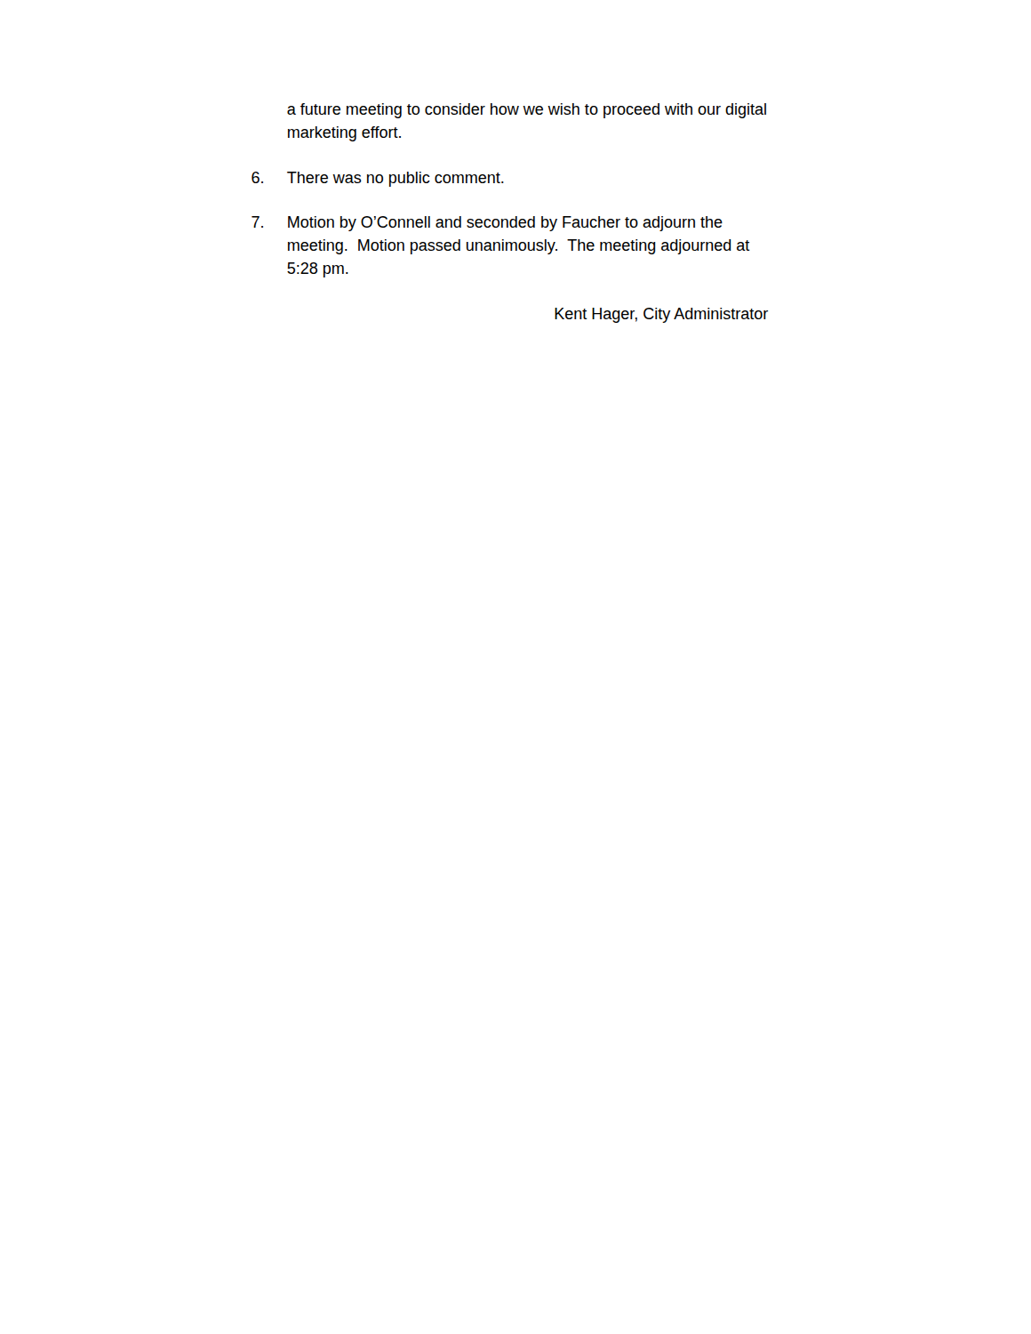a future meeting to consider how we wish to proceed with our digital marketing effort.
6. There was no public comment.
7. Motion by O’Connell and seconded by Faucher to adjourn the meeting. Motion passed unanimously. The meeting adjourned at 5:28 pm.
Kent Hager, City Administrator